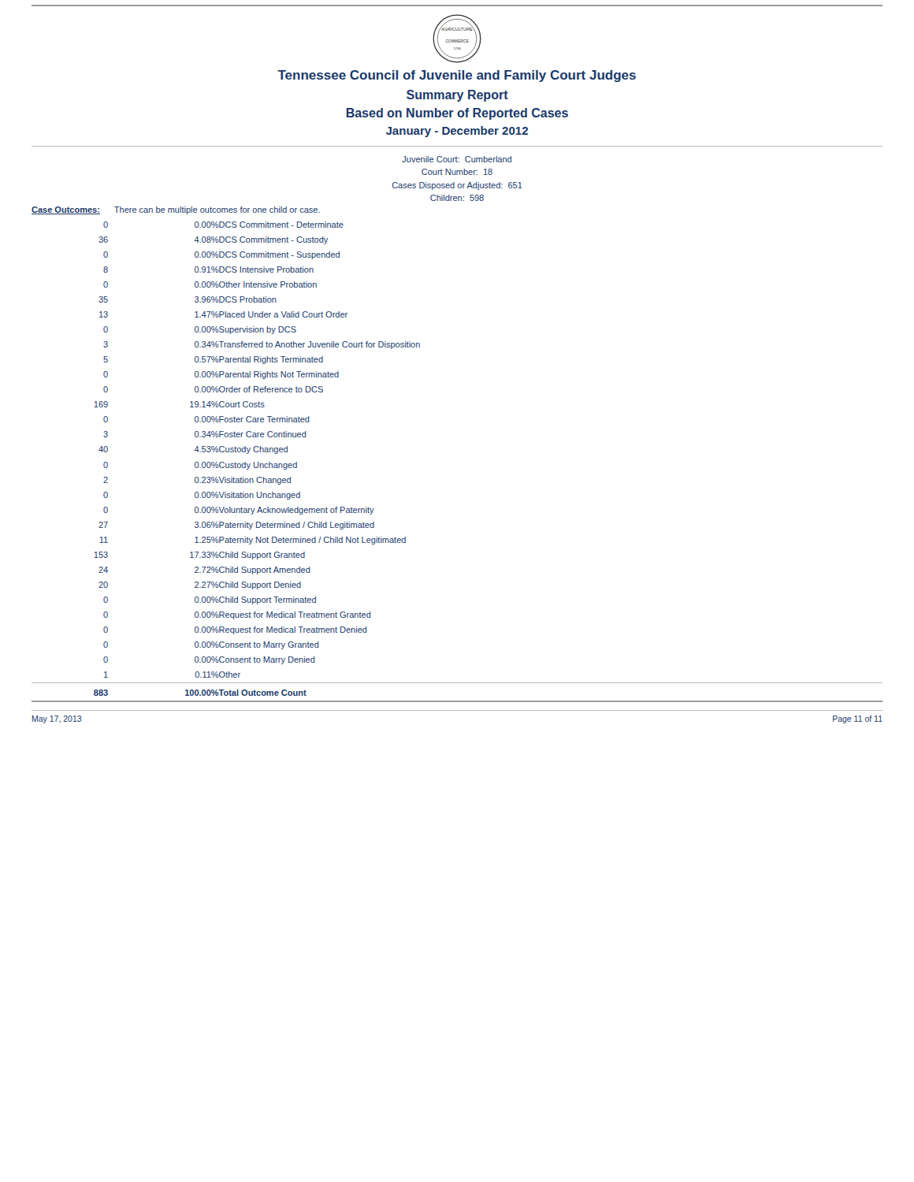Tennessee Council of Juvenile and Family Court Judges
Summary Report
Based on Number of Reported Cases
January - December 2012
Juvenile Court: Cumberland
Court Number: 18
Cases Disposed or Adjusted: 651
Children: 598
Case Outcomes: There can be multiple outcomes for one child or case.
| 0 | 0.00% | DCS Commitment - Determinate |
| 36 | 4.08% | DCS Commitment - Custody |
| 0 | 0.00% | DCS Commitment - Suspended |
| 8 | 0.91% | DCS Intensive Probation |
| 0 | 0.00% | Other Intensive Probation |
| 35 | 3.96% | DCS Probation |
| 13 | 1.47% | Placed Under a Valid Court Order |
| 0 | 0.00% | Supervision by DCS |
| 3 | 0.34% | Transferred to Another Juvenile Court for Disposition |
| 5 | 0.57% | Parental Rights Terminated |
| 0 | 0.00% | Parental Rights Not Terminated |
| 0 | 0.00% | Order of Reference to DCS |
| 169 | 19.14% | Court Costs |
| 0 | 0.00% | Foster Care Terminated |
| 3 | 0.34% | Foster Care Continued |
| 40 | 4.53% | Custody Changed |
| 0 | 0.00% | Custody Unchanged |
| 2 | 0.23% | Visitation Changed |
| 0 | 0.00% | Visitation Unchanged |
| 0 | 0.00% | Voluntary Acknowledgement of Paternity |
| 27 | 3.06% | Paternity Determined / Child Legitimated |
| 11 | 1.25% | Paternity Not Determined / Child Not Legitimated |
| 153 | 17.33% | Child Support Granted |
| 24 | 2.72% | Child Support Amended |
| 20 | 2.27% | Child Support Denied |
| 0 | 0.00% | Child Support Terminated |
| 0 | 0.00% | Request for Medical Treatment Granted |
| 0 | 0.00% | Request for Medical Treatment Denied |
| 0 | 0.00% | Consent to Marry Granted |
| 0 | 0.00% | Consent to Marry Denied |
| 1 | 0.11% | Other |
| 883 | 100.00% | Total Outcome Count |
May 17, 2013
Page 11 of 11